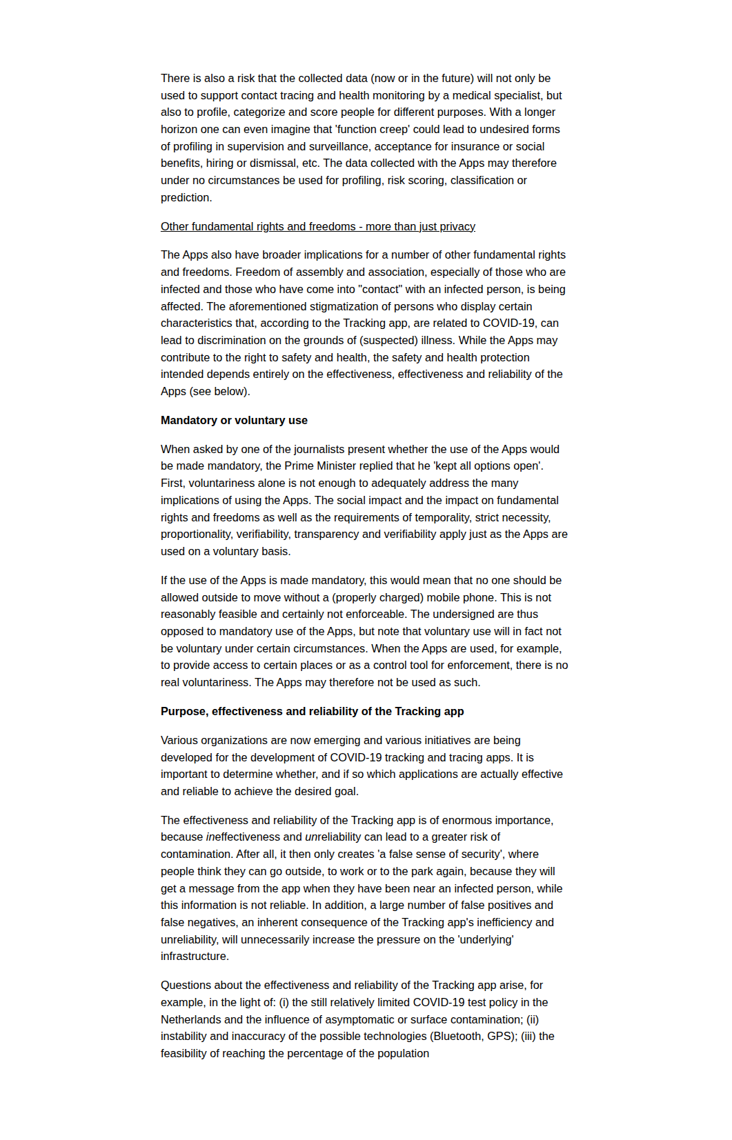There is also a risk that the collected data (now or in the future) will not only be used to support contact tracing and health monitoring by a medical specialist, but also to profile, categorize and score people for different purposes. With a longer horizon one can even imagine that 'function creep' could lead to undesired forms of profiling in supervision and surveillance, acceptance for insurance or social benefits, hiring or dismissal, etc. The data collected with the Apps may therefore under no circumstances be used for profiling, risk scoring, classification or prediction.
Other fundamental rights and freedoms - more than just privacy
The Apps also have broader implications for a number of other fundamental rights and freedoms. Freedom of assembly and association, especially of those who are infected and those who have come into "contact" with an infected person, is being affected. The aforementioned stigmatization of persons who display certain characteristics that, according to the Tracking app, are related to COVID-19, can lead to discrimination on the grounds of (suspected) illness. While the Apps may contribute to the right to safety and health, the safety and health protection intended depends entirely on the effectiveness, effectiveness and reliability of the Apps (see below).
Mandatory or voluntary use
When asked by one of the journalists present whether the use of the Apps would be made mandatory, the Prime Minister replied that he 'kept all options open'. First, voluntariness alone is not enough to adequately address the many implications of using the Apps. The social impact and the impact on fundamental rights and freedoms as well as the requirements of temporality, strict necessity, proportionality, verifiability, transparency and verifiability apply just as the Apps are used on a voluntary basis.
If the use of the Apps is made mandatory, this would mean that no one should be allowed outside to move without a (properly charged) mobile phone. This is not reasonably feasible and certainly not enforceable. The undersigned are thus opposed to mandatory use of the Apps, but note that voluntary use will in fact not be voluntary under certain circumstances. When the Apps are used, for example, to provide access to certain places or as a control tool for enforcement, there is no real voluntariness. The Apps may therefore not be used as such.
Purpose, effectiveness and reliability of the Tracking app
Various organizations are now emerging and various initiatives are being developed for the development of COVID-19 tracking and tracing apps. It is important to determine whether, and if so which applications are actually effective and reliable to achieve the desired goal.
The effectiveness and reliability of the Tracking app is of enormous importance, because ineffectiveness and unreliability can lead to a greater risk of contamination. After all, it then only creates 'a false sense of security', where people think they can go outside, to work or to the park again, because they will get a message from the app when they have been near an infected person, while this information is not reliable. In addition, a large number of false positives and false negatives, an inherent consequence of the Tracking app's inefficiency and unreliability, will unnecessarily increase the pressure on the 'underlying' infrastructure.
Questions about the effectiveness and reliability of the Tracking app arise, for example, in the light of: (i) the still relatively limited COVID-19 test policy in the Netherlands and the influence of asymptomatic or surface contamination; (ii) instability and inaccuracy of the possible technologies (Bluetooth, GPS); (iii) the feasibility of reaching the percentage of the population